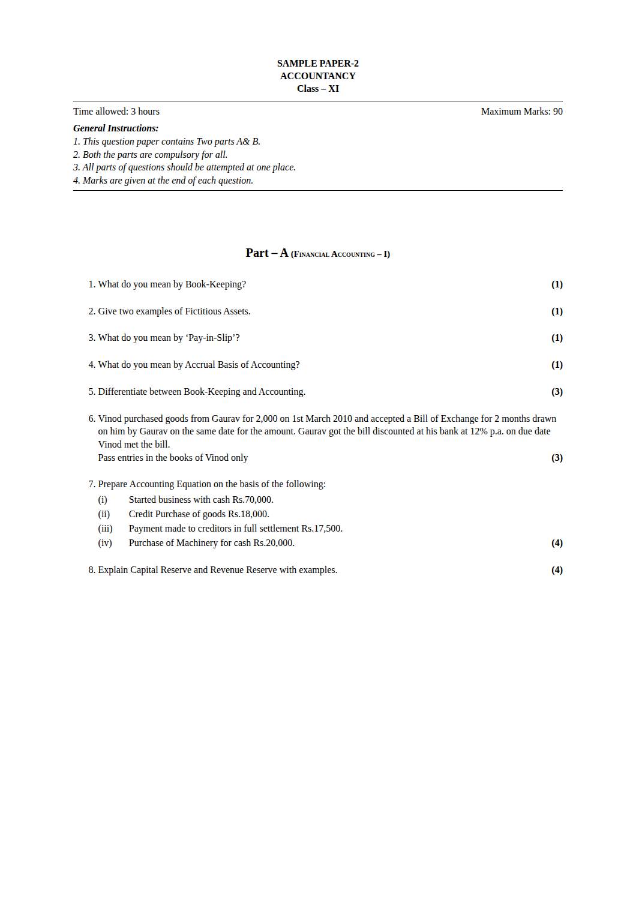SAMPLE PAPER-2
ACCOUNTANCY
Class – XI
Time allowed: 3 hours Maximum Marks: 90
General Instructions:
1. This question paper contains Two parts A& B.
2. Both the parts are compulsory for all.
3. All parts of questions should be attempted at one place.
4. Marks are given at the end of each question.
Part – A (Financial Accounting – I)
What do you mean by Book-Keeping? (1)
Give two examples of Fictitious Assets. (1)
What do you mean by ‘Pay-in-Slip’? (1)
What do you mean by Accrual Basis of Accounting? (1)
Differentiate between Book-Keeping and Accounting. (3)
Vinod purchased goods from Gaurav for 2,000 on 1st March 2010 and accepted a Bill of Exchange for 2 months drawn on him by Gaurav on the same date for the amount. Gaurav got the bill discounted at his bank at 12% p.a. on due date Vinod met the bill.
Pass entries in the books of Vinod only (3)
Prepare Accounting Equation on the basis of the following:
(i) Started business with cash Rs.70,000.
(ii) Credit Purchase of goods Rs.18,000.
(iii) Payment made to creditors in full settlement Rs.17,500.
(iv) Purchase of Machinery for cash Rs.20,000. (4)
Explain Capital Reserve and Revenue Reserve with examples. (4)